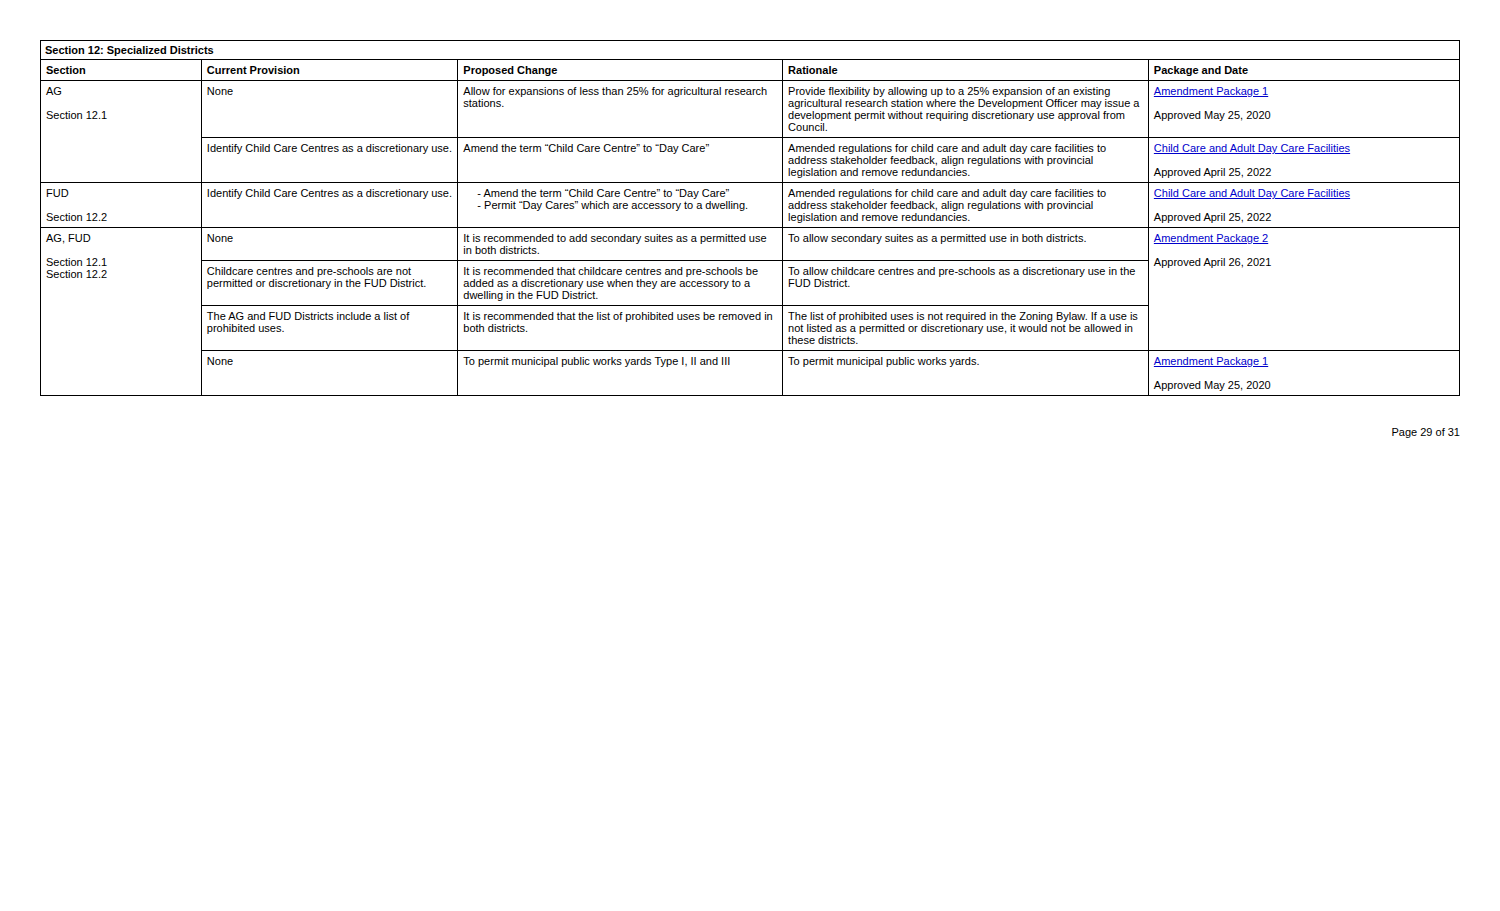Section 12: Specialized Districts
| Section | Current Provision | Proposed Change | Rationale | Package and Date |
| --- | --- | --- | --- | --- |
| AG Section 12.1 | None | Allow for expansions of less than 25% for agricultural research stations. | Provide flexibility by allowing up to a 25% expansion of an existing agricultural research station where the Development Officer may issue a development permit without requiring discretionary use approval from Council. | Amendment Package 1 Approved May 25, 2020 |
| Identify Child Care Centres as a discretionary use. | Amend the term “Child Care Centre” to “Day Care” | Amended regulations for child care and adult day care facilities to address stakeholder feedback, align regulations with provincial legislation and remove redundancies. | Child Care and Adult Day Care Facilities Approved April 25, 2022 |
| FUD Section 12.2 | Identify Child Care Centres as a discretionary use. | Amend the term “Child Care Centre” to “Day Care” Permit “Day Cares” which are accessory to a dwelling. | Amended regulations for child care and adult day care facilities to address stakeholder feedback, align regulations with provincial legislation and remove redundancies. | Child Care and Adult Day Care Facilities Approved April 25, 2022 |
| AG, FUD Section 12.1 Section 12.2 | None | It is recommended to add secondary suites as a permitted use in both districts. | To allow secondary suites as a permitted use in both districts. | Amendment Package 2 Approved April 26, 2021 |
| Childcare centres and pre-schools are not permitted or discretionary in the FUD District. | It is recommended that childcare centres and pre-schools be added as a discretionary use when they are accessory to a dwelling in the FUD District. | To allow childcare centres and pre-schools as a discretionary use in the FUD District. |
| The AG and FUD Districts include a list of prohibited uses. | It is recommended that the list of prohibited uses be removed in both districts. | The list of prohibited uses is not required in the Zoning Bylaw. If a use is not listed as a permitted or discretionary use, it would not be allowed in these districts. |
| None | To permit municipal public works yards Type I, II and III | To permit municipal public works yards. | Amendment Package 1 Approved May 25, 2020 |
Page 29 of 31